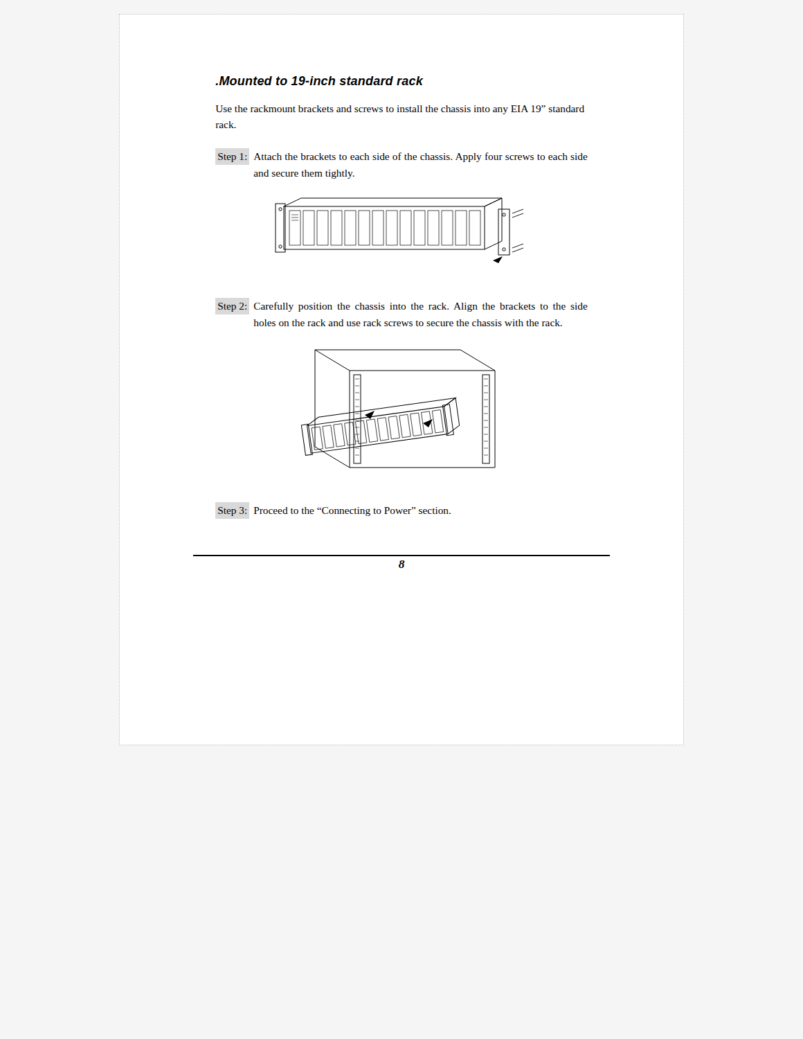.Mounted to 19-inch standard rack
Use the rackmount brackets and screws to install the chassis into any EIA 19” standard rack.
Step 1: Attach the brackets to each side of the chassis. Apply four screws to each side and secure them tightly.
Step 2: Carefully position the chassis into the rack. Align the brackets to the side holes on the rack and use rack screws to secure the chassis with the rack.
Step 3: Proceed to the “Connecting to Power” section.
8